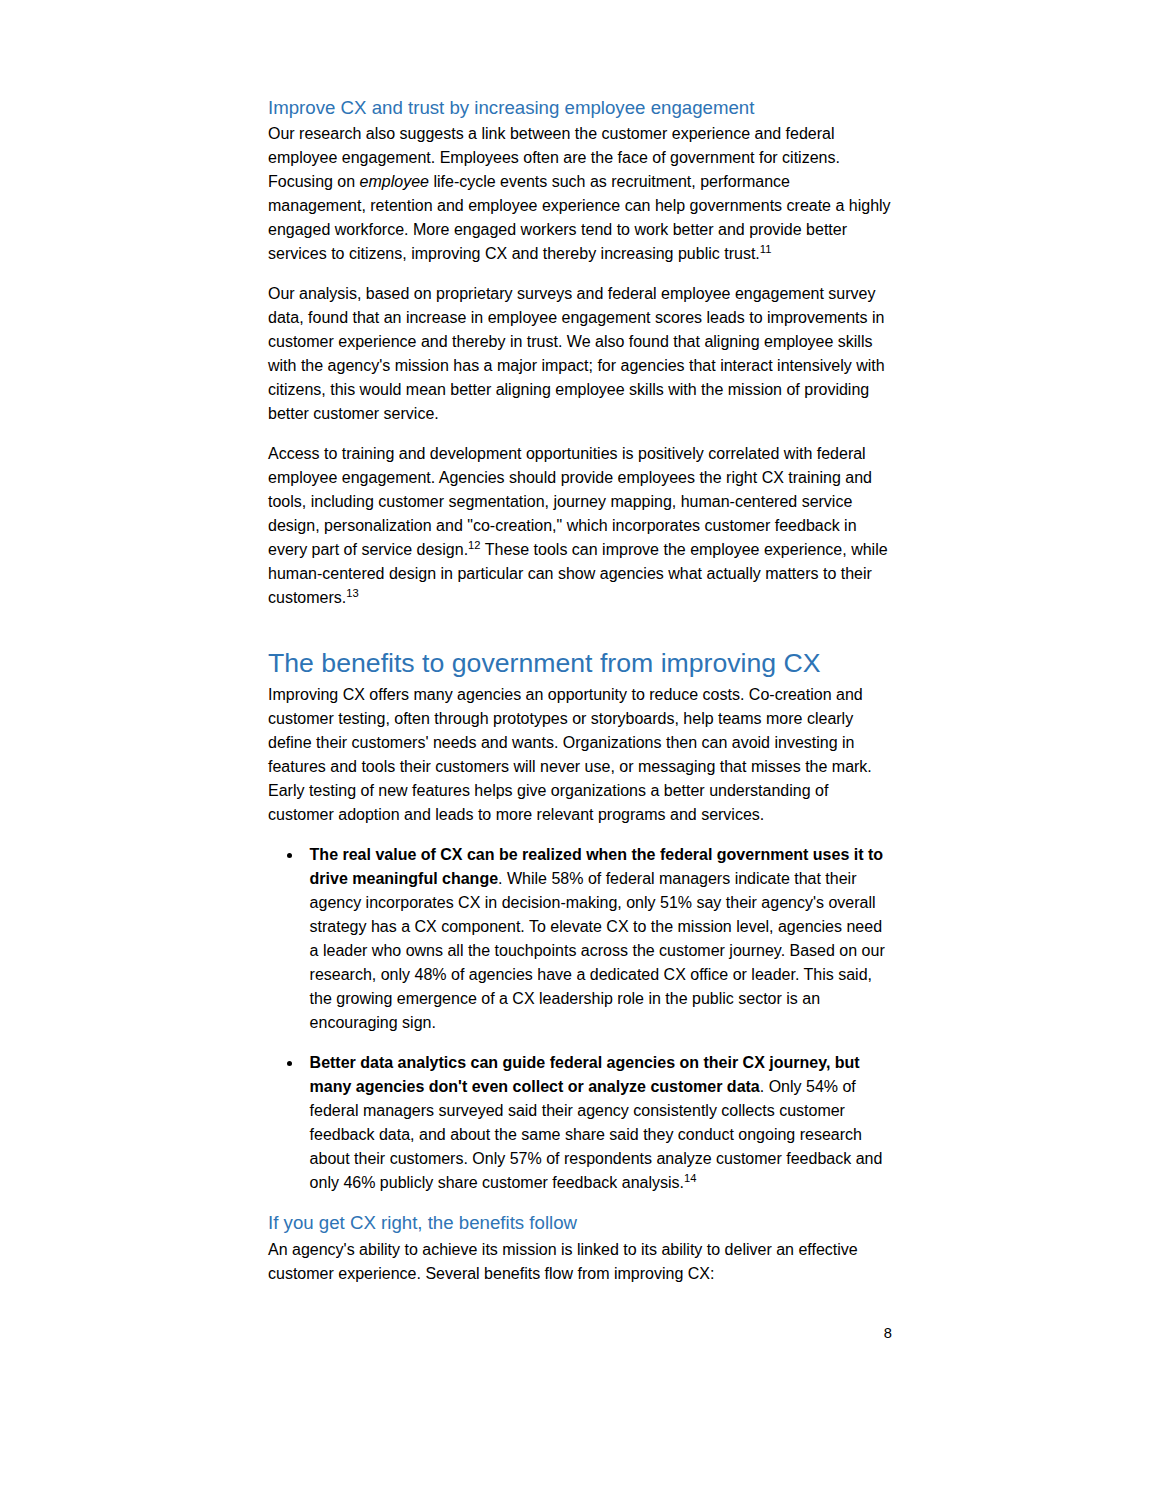Improve CX and trust by increasing employee engagement
Our research also suggests a link between the customer experience and federal employee engagement. Employees often are the face of government for citizens. Focusing on employee life-cycle events such as recruitment, performance management, retention and employee experience can help governments create a highly engaged workforce. More engaged workers tend to work better and provide better services to citizens, improving CX and thereby increasing public trust.11
Our analysis, based on proprietary surveys and federal employee engagement survey data, found that an increase in employee engagement scores leads to improvements in customer experience and thereby in trust. We also found that aligning employee skills with the agency's mission has a major impact; for agencies that interact intensively with citizens, this would mean better aligning employee skills with the mission of providing better customer service.
Access to training and development opportunities is positively correlated with federal employee engagement. Agencies should provide employees the right CX training and tools, including customer segmentation, journey mapping, human-centered service design, personalization and "co-creation," which incorporates customer feedback in every part of service design.12 These tools can improve the employee experience, while human-centered design in particular can show agencies what actually matters to their customers.13
The benefits to government from improving CX
Improving CX offers many agencies an opportunity to reduce costs. Co-creation and customer testing, often through prototypes or storyboards, help teams more clearly define their customers' needs and wants. Organizations then can avoid investing in features and tools their customers will never use, or messaging that misses the mark. Early testing of new features helps give organizations a better understanding of customer adoption and leads to more relevant programs and services.
The real value of CX can be realized when the federal government uses it to drive meaningful change. While 58% of federal managers indicate that their agency incorporates CX in decision-making, only 51% say their agency's overall strategy has a CX component. To elevate CX to the mission level, agencies need a leader who owns all the touchpoints across the customer journey. Based on our research, only 48% of agencies have a dedicated CX office or leader. This said, the growing emergence of a CX leadership role in the public sector is an encouraging sign.
Better data analytics can guide federal agencies on their CX journey, but many agencies don't even collect or analyze customer data. Only 54% of federal managers surveyed said their agency consistently collects customer feedback data, and about the same share said they conduct ongoing research about their customers. Only 57% of respondents analyze customer feedback and only 46% publicly share customer feedback analysis.14
If you get CX right, the benefits follow
An agency's ability to achieve its mission is linked to its ability to deliver an effective customer experience. Several benefits flow from improving CX:
8